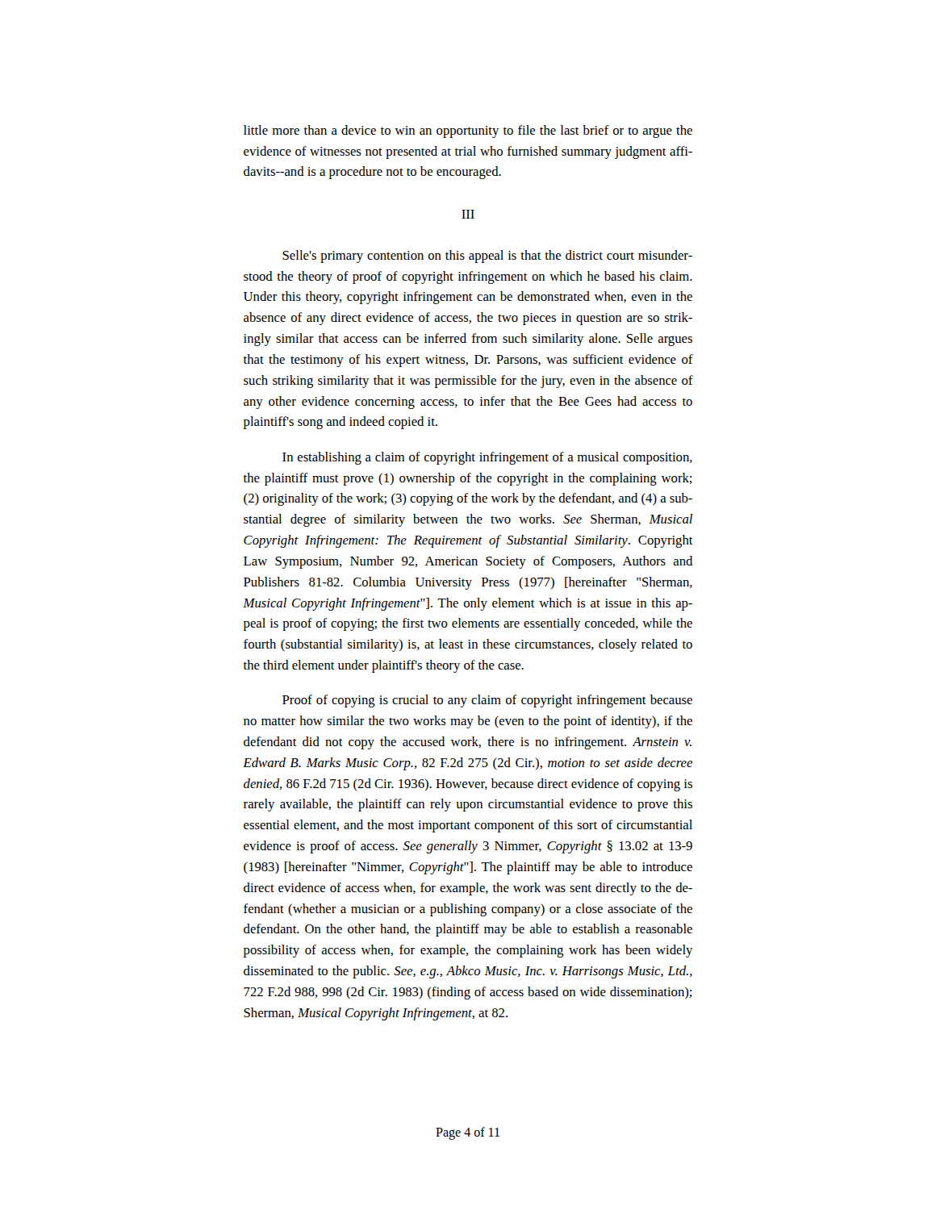little more than a device to win an opportunity to file the last brief or to argue the evidence of witnesses not presented at trial who furnished summary judgment affidavits--and is a procedure not to be encouraged.
III
Selle's primary contention on this appeal is that the district court misunderstood the theory of proof of copyright infringement on which he based his claim. Under this theory, copyright infringement can be demonstrated when, even in the absence of any direct evidence of access, the two pieces in question are so strikingly similar that access can be inferred from such similarity alone. Selle argues that the testimony of his expert witness, Dr. Parsons, was sufficient evidence of such striking similarity that it was permissible for the jury, even in the absence of any other evidence concerning access, to infer that the Bee Gees had access to plaintiff's song and indeed copied it.
In establishing a claim of copyright infringement of a musical composition, the plaintiff must prove (1) ownership of the copyright in the complaining work; (2) originality of the work; (3) copying of the work by the defendant, and (4) a substantial degree of similarity between the two works. See Sherman, Musical Copyright Infringement: The Requirement of Substantial Similarity. Copyright Law Symposium, Number 92, American Society of Composers, Authors and Publishers 81-82. Columbia University Press (1977) [hereinafter "Sherman, Musical Copyright Infringement"]. The only element which is at issue in this appeal is proof of copying; the first two elements are essentially conceded, while the fourth (substantial similarity) is, at least in these circumstances, closely related to the third element under plaintiff's theory of the case.
Proof of copying is crucial to any claim of copyright infringement because no matter how similar the two works may be (even to the point of identity), if the defendant did not copy the accused work, there is no infringement. Arnstein v. Edward B. Marks Music Corp., 82 F.2d 275 (2d Cir.), motion to set aside decree denied, 86 F.2d 715 (2d Cir. 1936). However, because direct evidence of copying is rarely available, the plaintiff can rely upon circumstantial evidence to prove this essential element, and the most important component of this sort of circumstantial evidence is proof of access. See generally 3 Nimmer, Copyright § 13.02 at 13-9 (1983) [hereinafter "Nimmer, Copyright"]. The plaintiff may be able to introduce direct evidence of access when, for example, the work was sent directly to the defendant (whether a musician or a publishing company) or a close associate of the defendant. On the other hand, the plaintiff may be able to establish a reasonable possibility of access when, for example, the complaining work has been widely disseminated to the public. See, e.g., Abkco Music, Inc. v. Harrisongs Music, Ltd., 722 F.2d 988, 998 (2d Cir. 1983) (finding of access based on wide dissemination); Sherman, Musical Copyright Infringement, at 82.
Page 4 of 11